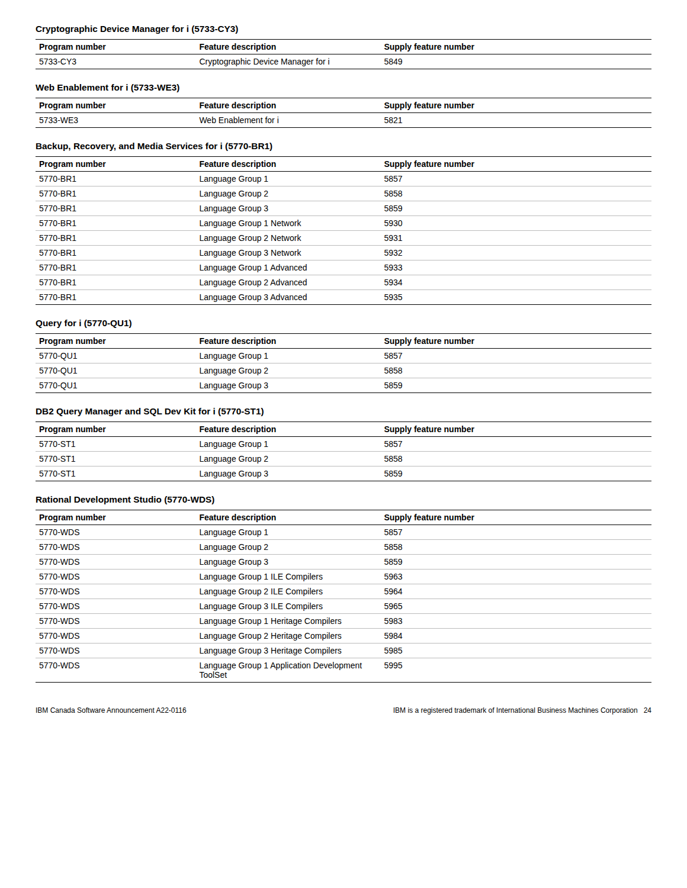Cryptographic Device Manager for i (5733-CY3)
| Program number | Feature description | Supply feature number |
| --- | --- | --- |
| 5733-CY3 | Cryptographic Device Manager for i | 5849 |
Web Enablement for i (5733-WE3)
| Program number | Feature description | Supply feature number |
| --- | --- | --- |
| 5733-WE3 | Web Enablement for i | 5821 |
Backup, Recovery, and Media Services for i (5770-BR1)
| Program number | Feature description | Supply feature number |
| --- | --- | --- |
| 5770-BR1 | Language Group 1 | 5857 |
| 5770-BR1 | Language Group 2 | 5858 |
| 5770-BR1 | Language Group 3 | 5859 |
| 5770-BR1 | Language Group 1 Network | 5930 |
| 5770-BR1 | Language Group 2 Network | 5931 |
| 5770-BR1 | Language Group 3 Network | 5932 |
| 5770-BR1 | Language Group 1 Advanced | 5933 |
| 5770-BR1 | Language Group 2 Advanced | 5934 |
| 5770-BR1 | Language Group 3 Advanced | 5935 |
Query for i (5770-QU1)
| Program number | Feature description | Supply feature number |
| --- | --- | --- |
| 5770-QU1 | Language Group 1 | 5857 |
| 5770-QU1 | Language Group 2 | 5858 |
| 5770-QU1 | Language Group 3 | 5859 |
DB2 Query Manager and SQL Dev Kit for i (5770-ST1)
| Program number | Feature description | Supply feature number |
| --- | --- | --- |
| 5770-ST1 | Language Group 1 | 5857 |
| 5770-ST1 | Language Group 2 | 5858 |
| 5770-ST1 | Language Group 3 | 5859 |
Rational Development Studio (5770-WDS)
| Program number | Feature description | Supply feature number |
| --- | --- | --- |
| 5770-WDS | Language Group 1 | 5857 |
| 5770-WDS | Language Group 2 | 5858 |
| 5770-WDS | Language Group 3 | 5859 |
| 5770-WDS | Language Group 1 ILE Compilers | 5963 |
| 5770-WDS | Language Group 2 ILE Compilers | 5964 |
| 5770-WDS | Language Group 3 ILE Compilers | 5965 |
| 5770-WDS | Language Group 1 Heritage Compilers | 5983 |
| 5770-WDS | Language Group 2 Heritage Compilers | 5984 |
| 5770-WDS | Language Group 3 Heritage Compilers | 5985 |
| 5770-WDS | Language Group 1 Application Development ToolSet | 5995 |
IBM Canada Software Announcement A22-0116 IBM is a registered trademark of International Business Machines Corporation 24